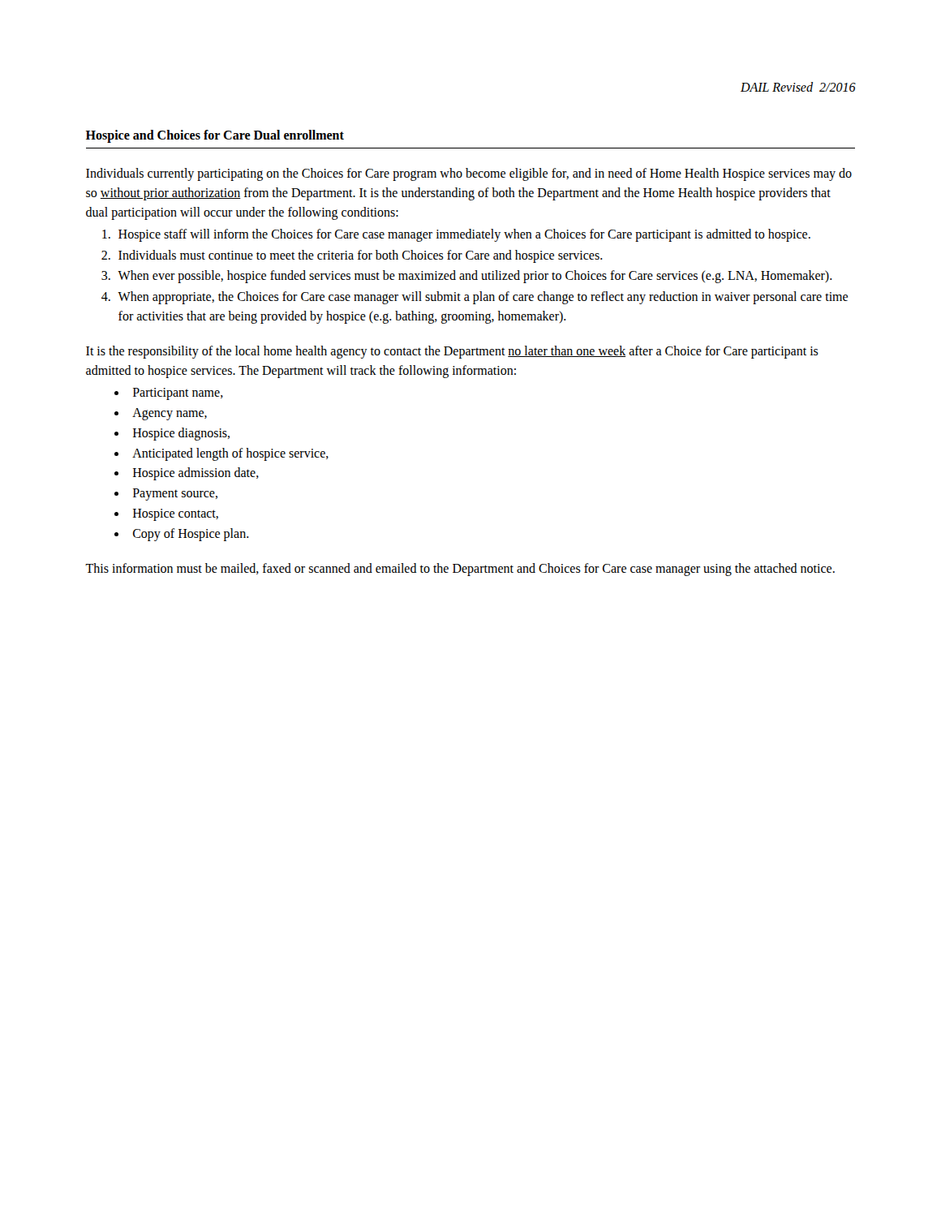DAIL Revised 2/2016
Hospice and Choices for Care Dual enrollment
Individuals currently participating on the Choices for Care program who become eligible for, and in need of Home Health Hospice services may do so without prior authorization from the Department. It is the understanding of both the Department and the Home Health hospice providers that dual participation will occur under the following conditions:
Hospice staff will inform the Choices for Care case manager immediately when a Choices for Care participant is admitted to hospice.
Individuals must continue to meet the criteria for both Choices for Care and hospice services.
When ever possible, hospice funded services must be maximized and utilized prior to Choices for Care services (e.g. LNA, Homemaker).
When appropriate, the Choices for Care case manager will submit a plan of care change to reflect any reduction in waiver personal care time for activities that are being provided by hospice (e.g. bathing, grooming, homemaker).
It is the responsibility of the local home health agency to contact the Department no later than one week after a Choice for Care participant is admitted to hospice services. The Department will track the following information:
Participant name,
Agency name,
Hospice diagnosis,
Anticipated length of hospice service,
Hospice admission date,
Payment source,
Hospice contact,
Copy of Hospice plan.
This information must be mailed, faxed or scanned and emailed to the Department and Choices for Care case manager using the attached notice.